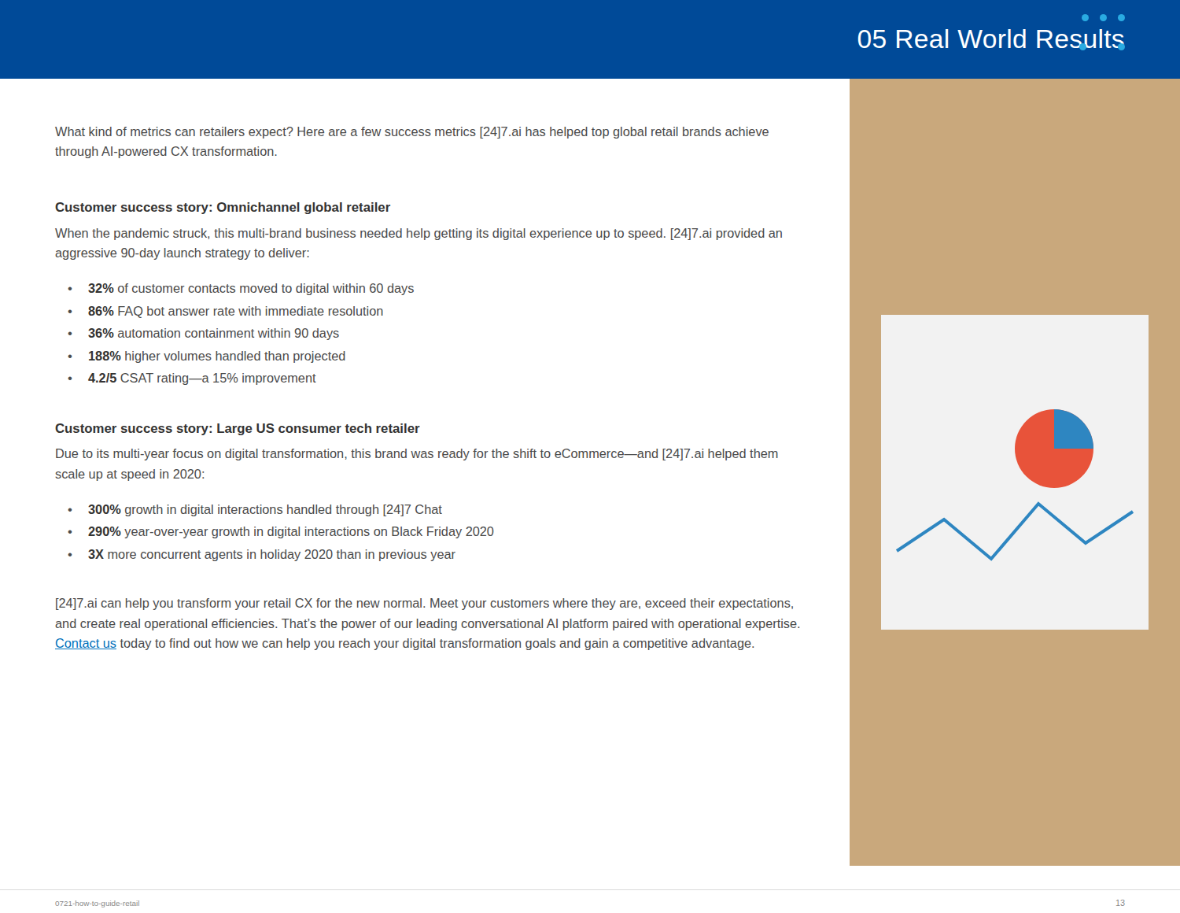05 Real World Results
What kind of metrics can retailers expect? Here are a few success metrics [24]7.ai has helped top global retail brands achieve through AI-powered CX transformation.
Customer success story: Omnichannel global retailer
When the pandemic struck, this multi-brand business needed help getting its digital experience up to speed. [24]7.ai provided an aggressive 90-day launch strategy to deliver:
32% of customer contacts moved to digital within 60 days
86% FAQ bot answer rate with immediate resolution
36% automation containment within 90 days
188% higher volumes handled than projected
4.2/5 CSAT rating—a 15% improvement
Customer success story: Large US consumer tech retailer
Due to its multi-year focus on digital transformation, this brand was ready for the shift to eCommerce—and [24]7.ai helped them scale up at speed in 2020:
300% growth in digital interactions handled through [24]7 Chat
290% year-over-year growth in digital interactions on Black Friday 2020
3X more concurrent agents in holiday 2020 than in previous year
[24]7.ai can help you transform your retail CX for the new normal. Meet your customers where they are, exceed their expectations, and create real operational efficiencies. That’s the power of our leading conversational AI platform paired with operational expertise. Contact us today to find out how we can help you reach your digital transformation goals and gain a competitive advantage.
0721-how-to-guide-retail 13